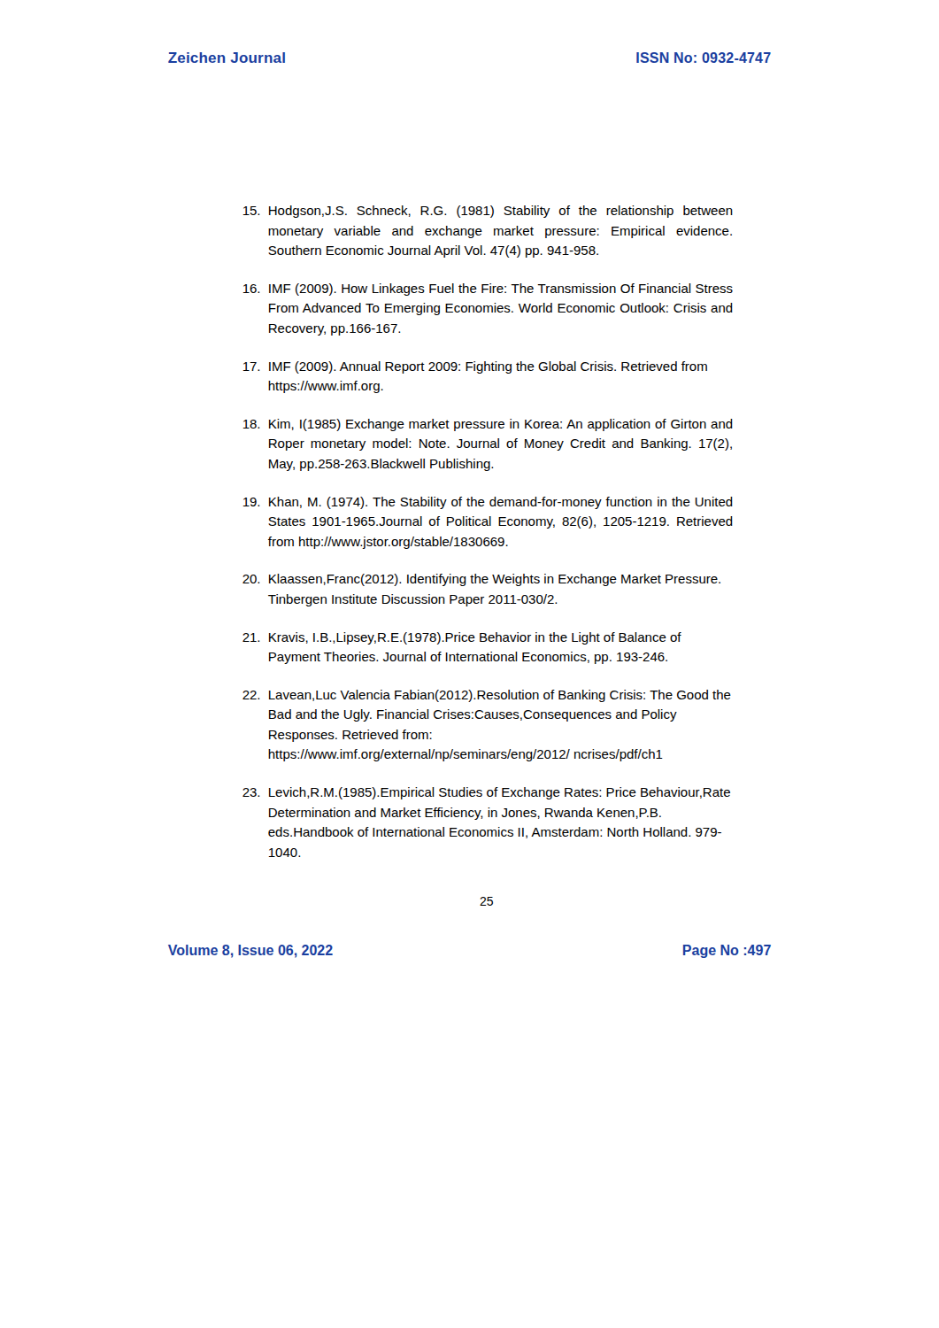Zeichen Journal ISSN No: 0932-4747
15. Hodgson,J.S. Schneck, R.G. (1981) Stability of the relationship between monetary variable and exchange market pressure: Empirical evidence. Southern Economic Journal April Vol. 47(4) pp. 941-958.
16. IMF (2009). How Linkages Fuel the Fire: The Transmission Of Financial Stress From Advanced To Emerging Economies. World Economic Outlook: Crisis and Recovery, pp.166-167.
17. IMF (2009). Annual Report 2009: Fighting the Global Crisis. Retrieved from https://www.imf.org.
18. Kim, I(1985) Exchange market pressure in Korea: An application of Girton and Roper monetary model: Note. Journal of Money Credit and Banking. 17(2), May, pp.258-263.Blackwell Publishing.
19. Khan, M. (1974). The Stability of the demand-for-money function in the United States 1901-1965.Journal of Political Economy, 82(6), 1205-1219. Retrieved from http://www.jstor.org/stable/1830669.
20. Klaassen,Franc(2012). Identifying the Weights in Exchange Market Pressure. Tinbergen Institute Discussion Paper 2011-030/2.
21. Kravis, I.B.,Lipsey,R.E.(1978).Price Behavior in the Light of Balance of Payment Theories. Journal of International Economics, pp. 193-246.
22. Lavean,Luc Valencia Fabian(2012).Resolution of Banking Crisis: The Good the Bad and the Ugly. Financial Crises:Causes,Consequences and Policy Responses. Retrieved from: https://www.imf.org/external/np/seminars/eng/2012/ ncrises/pdf/ch1
23. Levich,R.M.(1985).Empirical Studies of Exchange Rates: Price Behaviour,Rate Determination and Market Efficiency, in Jones, Rwanda Kenen,P.B. eds.Handbook of International Economics II, Amsterdam: North Holland. 979-1040.
25
Volume 8, Issue 06, 2022 Page No :497